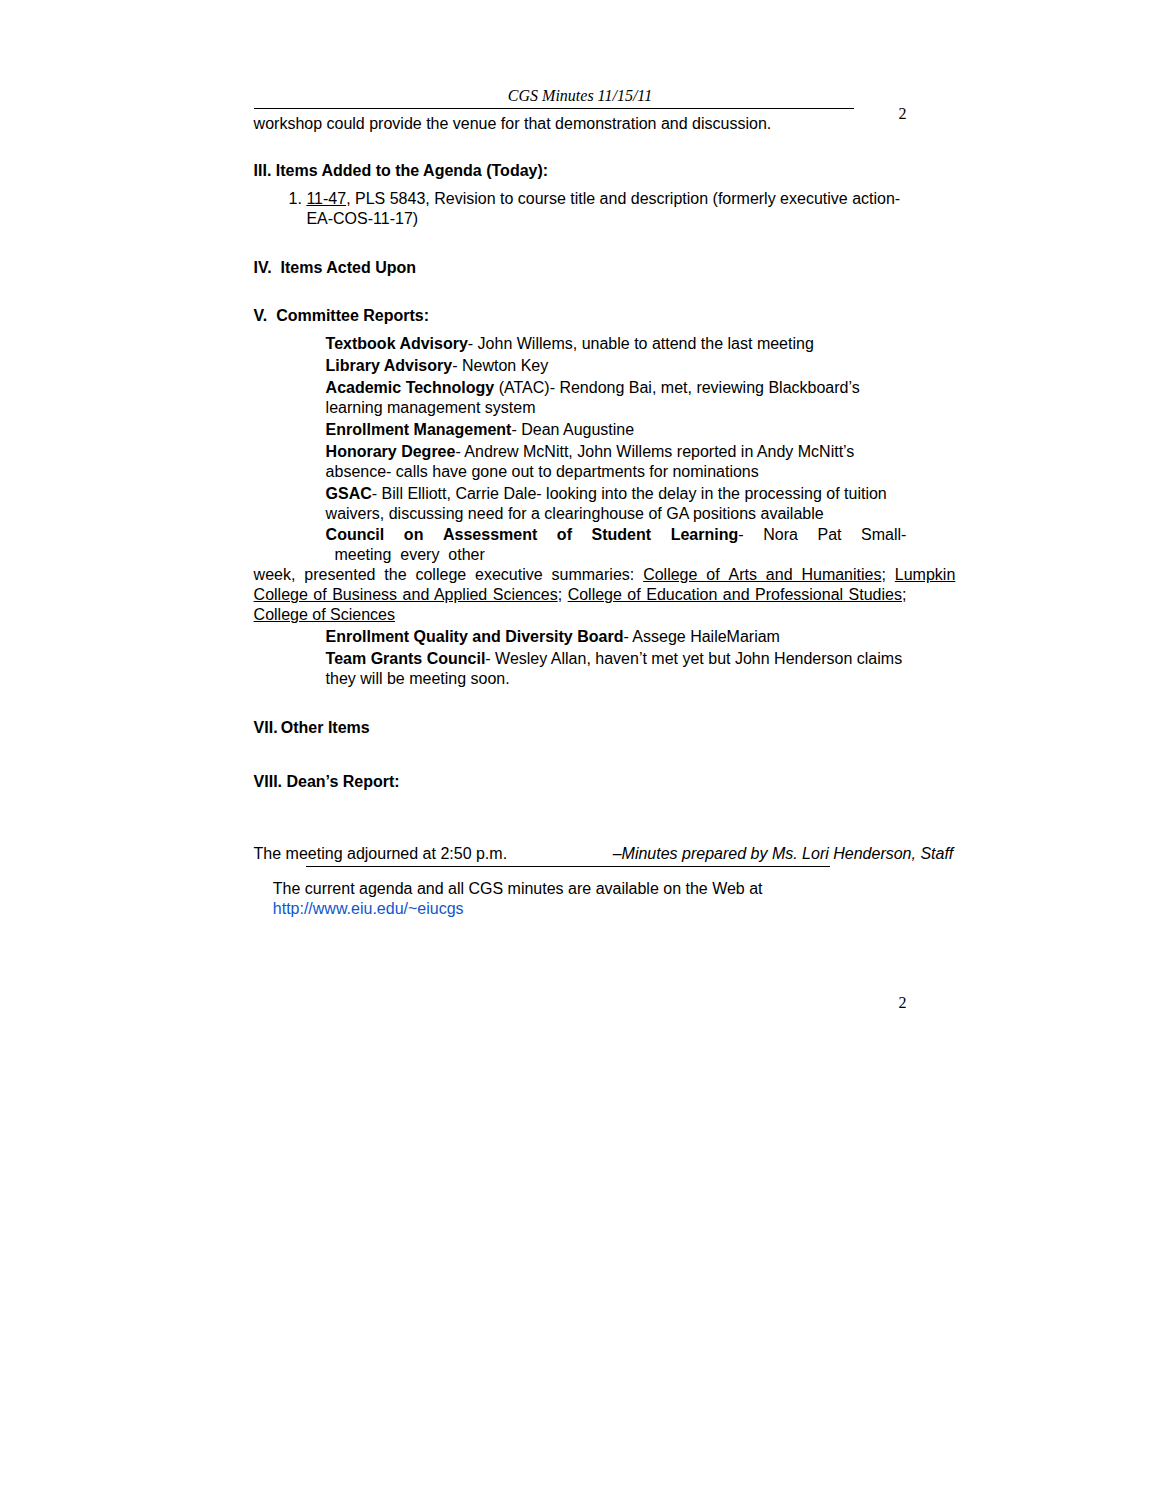2
CGS Minutes 11/15/11
workshop could provide the venue for that demonstration and discussion.
III. Items Added to the Agenda (Today):
11-47, PLS 5843, Revision to course title and description (formerly executive action-EA-COS-11-17)
IV. Items Acted Upon
V. Committee Reports:
Textbook Advisory- John Willems, unable to attend the last meeting
Library Advisory- Newton Key
Academic Technology (ATAC)- Rendong Bai, met, reviewing Blackboard’s learning management system
Enrollment Management- Dean Augustine
Honorary Degree- Andrew McNitt, John Willems reported in Andy McNitt’s absence- calls have gone out to departments for nominations
GSAC- Bill Elliott, Carrie Dale- looking into the delay in the processing of tuition waivers, discussing need for a clearinghouse of GA positions available
Council on Assessment of Student Learning- Nora Pat Small- meeting every other
week, presented the college executive summaries: College of Arts and Humanities; Lumpkin College of Business and Applied Sciences; College of Education and Professional Studies; College of Sciences
Enrollment Quality and Diversity Board- Assege HaileMariam
Team Grants Council- Wesley Allan, haven’t met yet but John Henderson claims they will be meeting soon.
VII. Other Items
VIII. Dean’s Report:
The meeting adjourned at 2:50 p.m.
–Minutes prepared by Ms. Lori Henderson, Staff
The current agenda and all CGS minutes are available on the Web at http://www.eiu.edu/~eiucgs
2